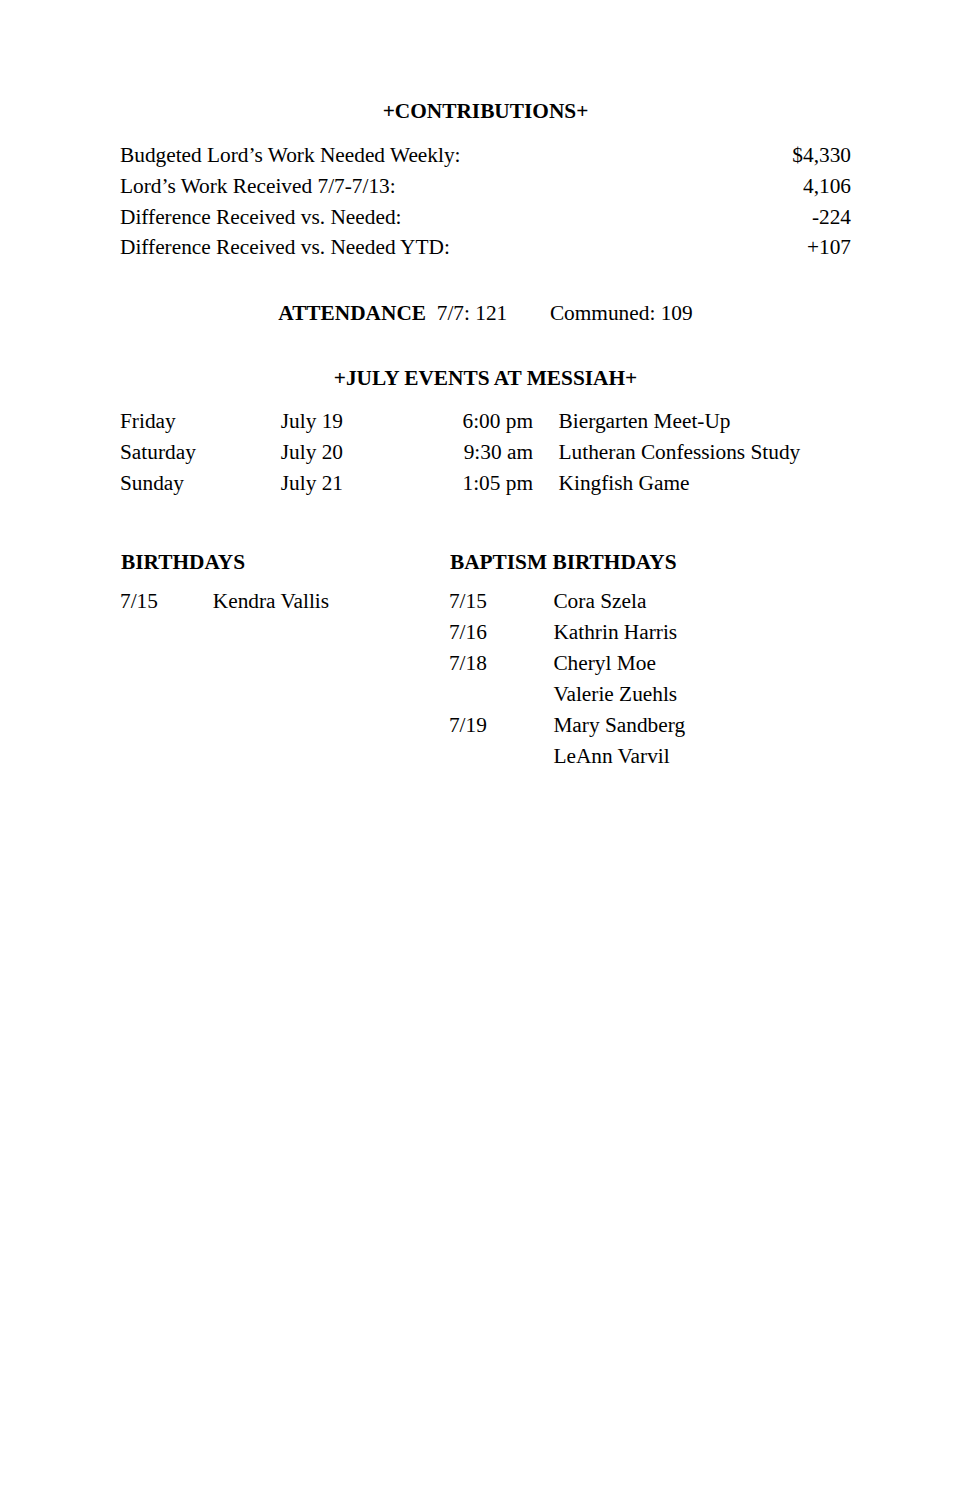+CONTRIBUTIONS+
| Budgeted Lord’s Work Needed Weekly: | $4,330 |
| Lord’s Work Received 7/7-7/13: | 4,106 |
| Difference Received vs. Needed: | -224 |
| Difference Received vs. Needed YTD: | +107 |
ATTENDANCE 7/7: 121 Communed: 109
+JULY EVENTS AT MESSIAH+
| Friday | July 19 | 6:00 pm | Biergarten Meet-Up |
| Saturday | July 20 | 9:30 am | Lutheran Confessions Study |
| Sunday | July 21 | 1:05 pm | Kingfish Game |
| BIRTHDAYS | BAPTISM BIRTHDAYS |
| --- | --- |
| / 7/15 / Kendra Vallis / | / 7/15 / Cora Szela / / 7/16 / Kathrin Harris / / 7/18 / Cheryl Moe / / / Valerie Zuehls / / 7/19 / Mary Sandberg / / / LeAnn Varvil / |